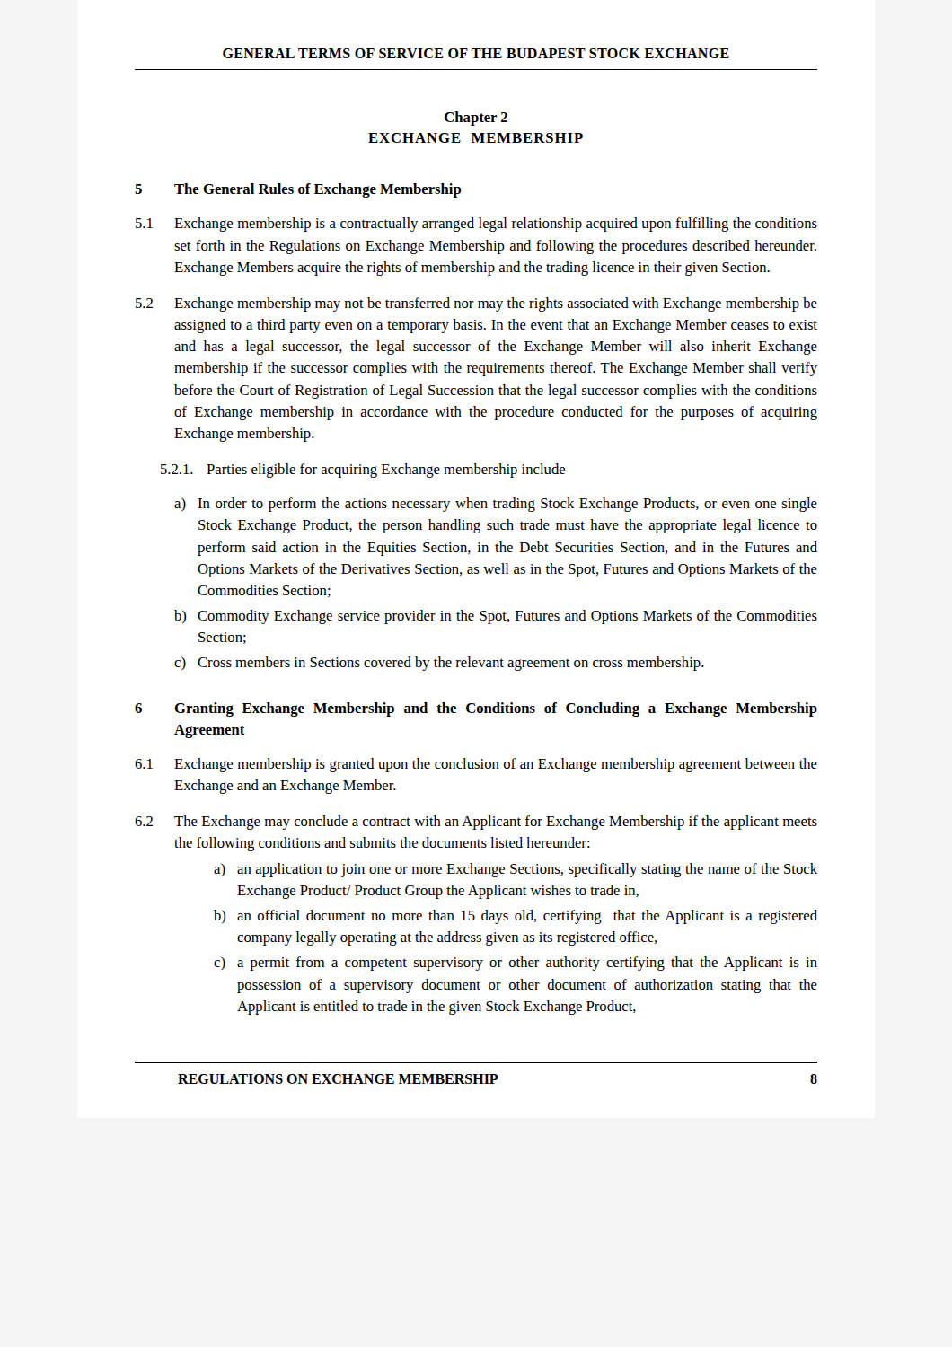GENERAL TERMS OF SERVICE OF THE BUDAPEST STOCK EXCHANGE
Chapter 2 EXCHANGE MEMBERSHIP
5 The General Rules of Exchange Membership
5.1
Exchange membership is a contractually arranged legal relationship acquired upon fulfilling the conditions set forth in the Regulations on Exchange Membership and following the procedures described hereunder. Exchange Members acquire the rights of membership and the trading licence in their given Section.
5.2
Exchange membership may not be transferred nor may the rights associated with Exchange membership be assigned to a third party even on a temporary basis. In the event that an Exchange Member ceases to exist and has a legal successor, the legal successor of the Exchange Member will also inherit Exchange membership if the successor complies with the requirements thereof. The Exchange Member shall verify before the Court of Registration of Legal Succession that the legal successor complies with the conditions of Exchange membership in accordance with the procedure conducted for the purposes of acquiring Exchange membership.
5.2.1.
Parties eligible for acquiring Exchange membership include
a) In order to perform the actions necessary when trading Stock Exchange Products, or even one single Stock Exchange Product, the person handling such trade must have the appropriate legal licence to perform said action in the Equities Section, in the Debt Securities Section, and in the Futures and Options Markets of the Derivatives Section, as well as in the Spot, Futures and Options Markets of the Commodities Section;
b) Commodity Exchange service provider in the Spot, Futures and Options Markets of the Commodities Section;
c) Cross members in Sections covered by the relevant agreement on cross membership.
6 Granting Exchange Membership and the Conditions of Concluding a Exchange Membership Agreement
6.1
Exchange membership is granted upon the conclusion of an Exchange membership agreement between the Exchange and an Exchange Member.
6.2
The Exchange may conclude a contract with an Applicant for Exchange Membership if the applicant meets the following conditions and submits the documents listed hereunder:
a) an application to join one or more Exchange Sections, specifically stating the name of the Stock Exchange Product/ Product Group the Applicant wishes to trade in,
b) an official document no more than 15 days old, certifying that the Applicant is a registered company legally operating at the address given as its registered office,
c) a permit from a competent supervisory or other authority certifying that the Applicant is in possession of a supervisory document or other document of authorization stating that the Applicant is entitled to trade in the given Stock Exchange Product,
REGULATIONS ON EXCHANGE MEMBERSHIP 8